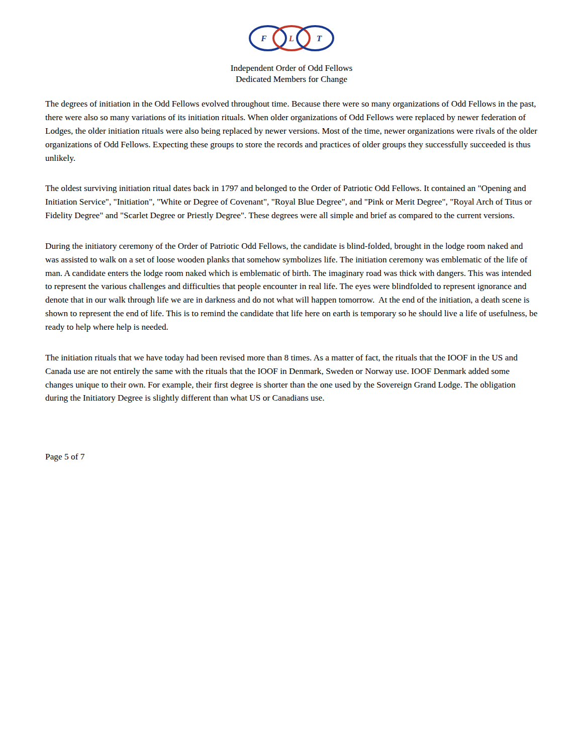F L T
Independent Order of Odd Fellows
Dedicated Members for Change
The degrees of initiation in the Odd Fellows evolved throughout time. Because there were so many organizations of Odd Fellows in the past, there were also so many variations of its initiation rituals. When older organizations of Odd Fellows were replaced by newer federation of Lodges, the older initiation rituals were also being replaced by newer versions. Most of the time, newer organizations were rivals of the older organizations of Odd Fellows. Expecting these groups to store the records and practices of older groups they successfully succeeded is thus unlikely.
The oldest surviving initiation ritual dates back in 1797 and belonged to the Order of Patriotic Odd Fellows. It contained an "Opening and Initiation Service", "Initiation", "White or Degree of Covenant", "Royal Blue Degree", and "Pink or Merit Degree", "Royal Arch of Titus or Fidelity Degree" and "Scarlet Degree or Priestly Degree". These degrees were all simple and brief as compared to the current versions.
During the initiatory ceremony of the Order of Patriotic Odd Fellows, the candidate is blind-folded, brought in the lodge room naked and was assisted to walk on a set of loose wooden planks that somehow symbolizes life. The initiation ceremony was emblematic of the life of man. A candidate enters the lodge room naked which is emblematic of birth. The imaginary road was thick with dangers. This was intended to represent the various challenges and difficulties that people encounter in real life. The eyes were blindfolded to represent ignorance and denote that in our walk through life we are in darkness and do not what will happen tomorrow. At the end of the initiation, a death scene is shown to represent the end of life. This is to remind the candidate that life here on earth is temporary so he should live a life of usefulness, be ready to help where help is needed.
The initiation rituals that we have today had been revised more than 8 times. As a matter of fact, the rituals that the IOOF in the US and Canada use are not entirely the same with the rituals that the IOOF in Denmark, Sweden or Norway use. IOOF Denmark added some changes unique to their own. For example, their first degree is shorter than the one used by the Sovereign Grand Lodge. The obligation during the Initiatory Degree is slightly different than what US or Canadians use.
Page 5 of 7